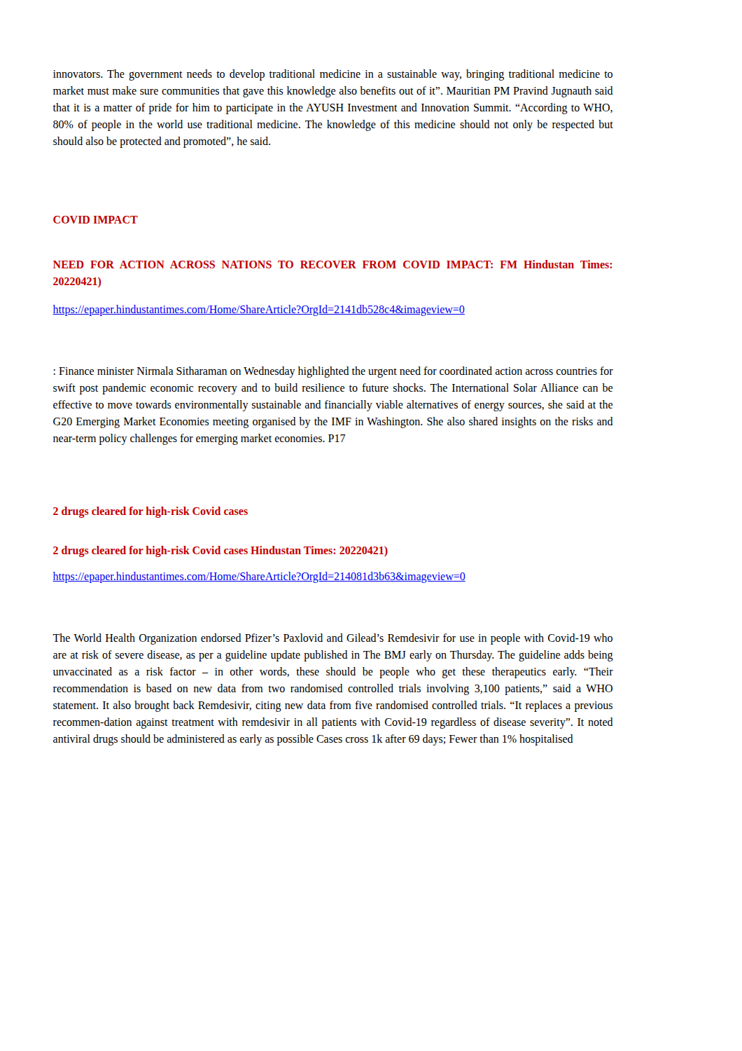innovators. The government needs to develop traditional medicine in a sustainable way, bringing traditional medicine to market must make sure communities that gave this knowledge also benefits out of it”. Mauritian PM Pravind Jugnauth said that it is a matter of pride for him to participate in the AYUSH Investment and Innovation Summit. “According to WHO, 80% of people in the world use traditional medicine. The knowledge of this medicine should not only be respected but should also be protected and promoted”, he said.
COVID IMPACT
NEED FOR ACTION ACROSS NATIONS TO RECOVER FROM COVID IMPACT: FM Hindustan Times: 20220421)
https://epaper.hindustantimes.com/Home/ShareArticle?OrgId=2141db528c4&imageview=0
: Finance minister Nirmala Sitharaman on Wednesday highlighted the urgent need for coordinated action across countries for swift post pandemic economic recovery and to build resilience to future shocks. The International Solar Alliance can be effective to move towards environmentally sustainable and financially viable alternatives of energy sources, she said at the G20 Emerging Market Economies meeting organised by the IMF in Washington. She also shared insights on the risks and near-term policy challenges for emerging market economies. P17
2 drugs cleared for high-risk Covid cases
2 drugs cleared for high-risk Covid cases Hindustan Times: 20220421)
https://epaper.hindustantimes.com/Home/ShareArticle?OrgId=214081d3b63&imageview=0
The World Health Organization endorsed Pfizer’s Paxlovid and Gilead’s Remdesivir for use in people with Covid-19 who are at risk of severe disease, as per a guideline update published in The BMJ early on Thursday. The guideline adds being unvaccinated as a risk factor – in other words, these should be people who get these therapeutics early. “Their recommendation is based on new data from two randomised controlled trials involving 3,100 patients,” said a WHO statement. It also brought back Remdesivir, citing new data from five randomised controlled trials. “It replaces a previous recommen-dation against treatment with remdesivir in all patients with Covid-19 regardless of disease severity”. It noted antiviral drugs should be administered as early as possible Cases cross 1k after 69 days; Fewer than 1% hospitalised